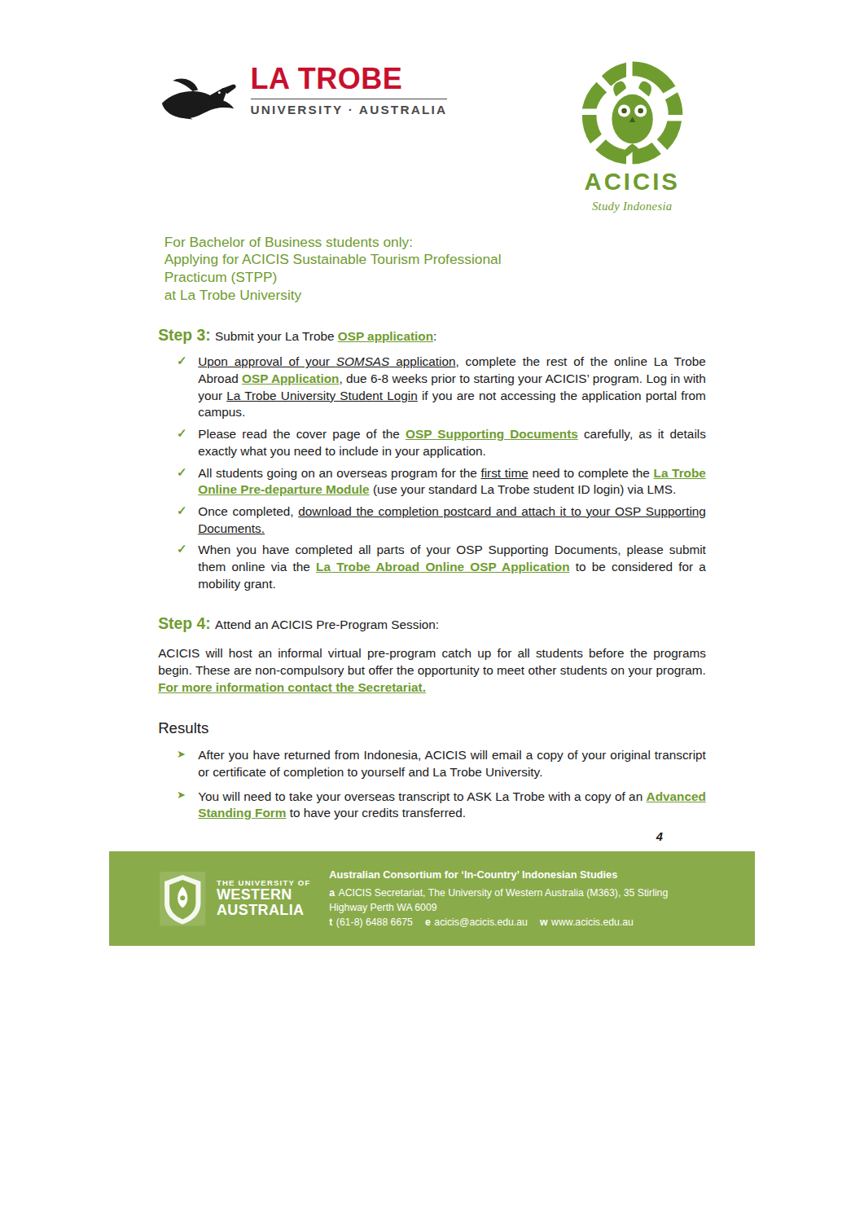LA TROBE UNIVERSITY · AUSTRALIA
ACICIS
Study Indonesia
For Bachelor of Business students only: Applying for ACICIS Sustainable Tourism Professional Practicum (STPP) at La Trobe University
Step 3: Submit your La Trobe OSP application:
Upon approval of your SOMSAS application, complete the rest of the online La Trobe Abroad OSP Application, due 6-8 weeks prior to starting your ACICIS’ program. Log in with your La Trobe University Student Login if you are not accessing the application portal from campus.
Please read the cover page of the OSP Supporting Documents carefully, as it details exactly what you need to include in your application.
All students going on an overseas program for the first time need to complete the La Trobe Online Pre-departure Module (use your standard La Trobe student ID login) via LMS.
Once completed, download the completion postcard and attach it to your OSP Supporting Documents.
When you have completed all parts of your OSP Supporting Documents, please submit them online via the La Trobe Abroad Online OSP Application to be considered for a mobility grant.
Step 4: Attend an ACICIS Pre-Program Session:
ACICIS will host an informal virtual pre-program catch up for all students before the programs begin. These are non-compulsory but offer the opportunity to meet other students on your program. For more information contact the Secretariat.
Results
After you have returned from Indonesia, ACICIS will email a copy of your original transcript or certificate of completion to yourself and La Trobe University.
You will need to take your overseas transcript to ASK La Trobe with a copy of an Advanced Standing Form to have your credits transferred.
4
THE UNIVERSITY OF WESTERN AUSTRALIA
Australian Consortium for ‘In-Country’ Indonesian Studies a ACICIS Secretariat, The University of Western Australia (M363), 35 Stirling Highway Perth WA 6009
t(61-8) 6488 6675 eacicis@acicis.edu.au wwww.acicis.edu.au